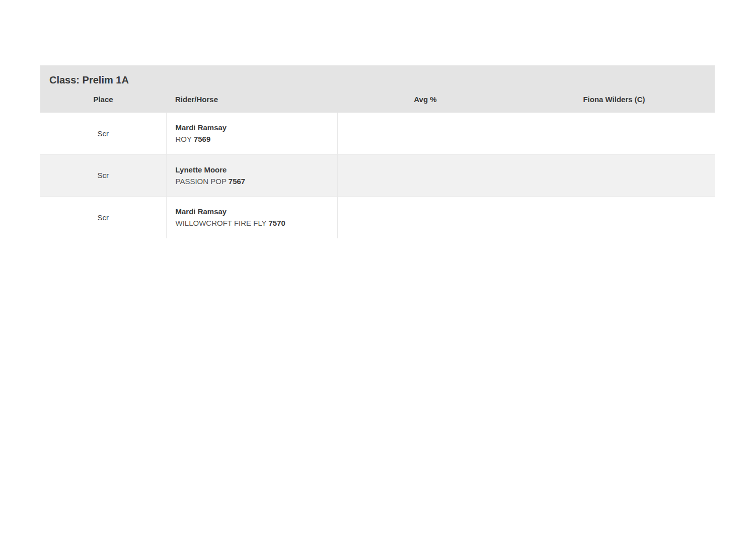Class: Prelim 1A
| Place | Rider/Horse | Avg % | Fiona Wilders (C) |
| --- | --- | --- | --- |
| Scr | Mardi Ramsay ROY 7569 | | |
| Scr | Lynette Moore PASSION POP 7567 | | |
| Scr | Mardi Ramsay WILLOWCROFT FIRE FLY 7570 | | |